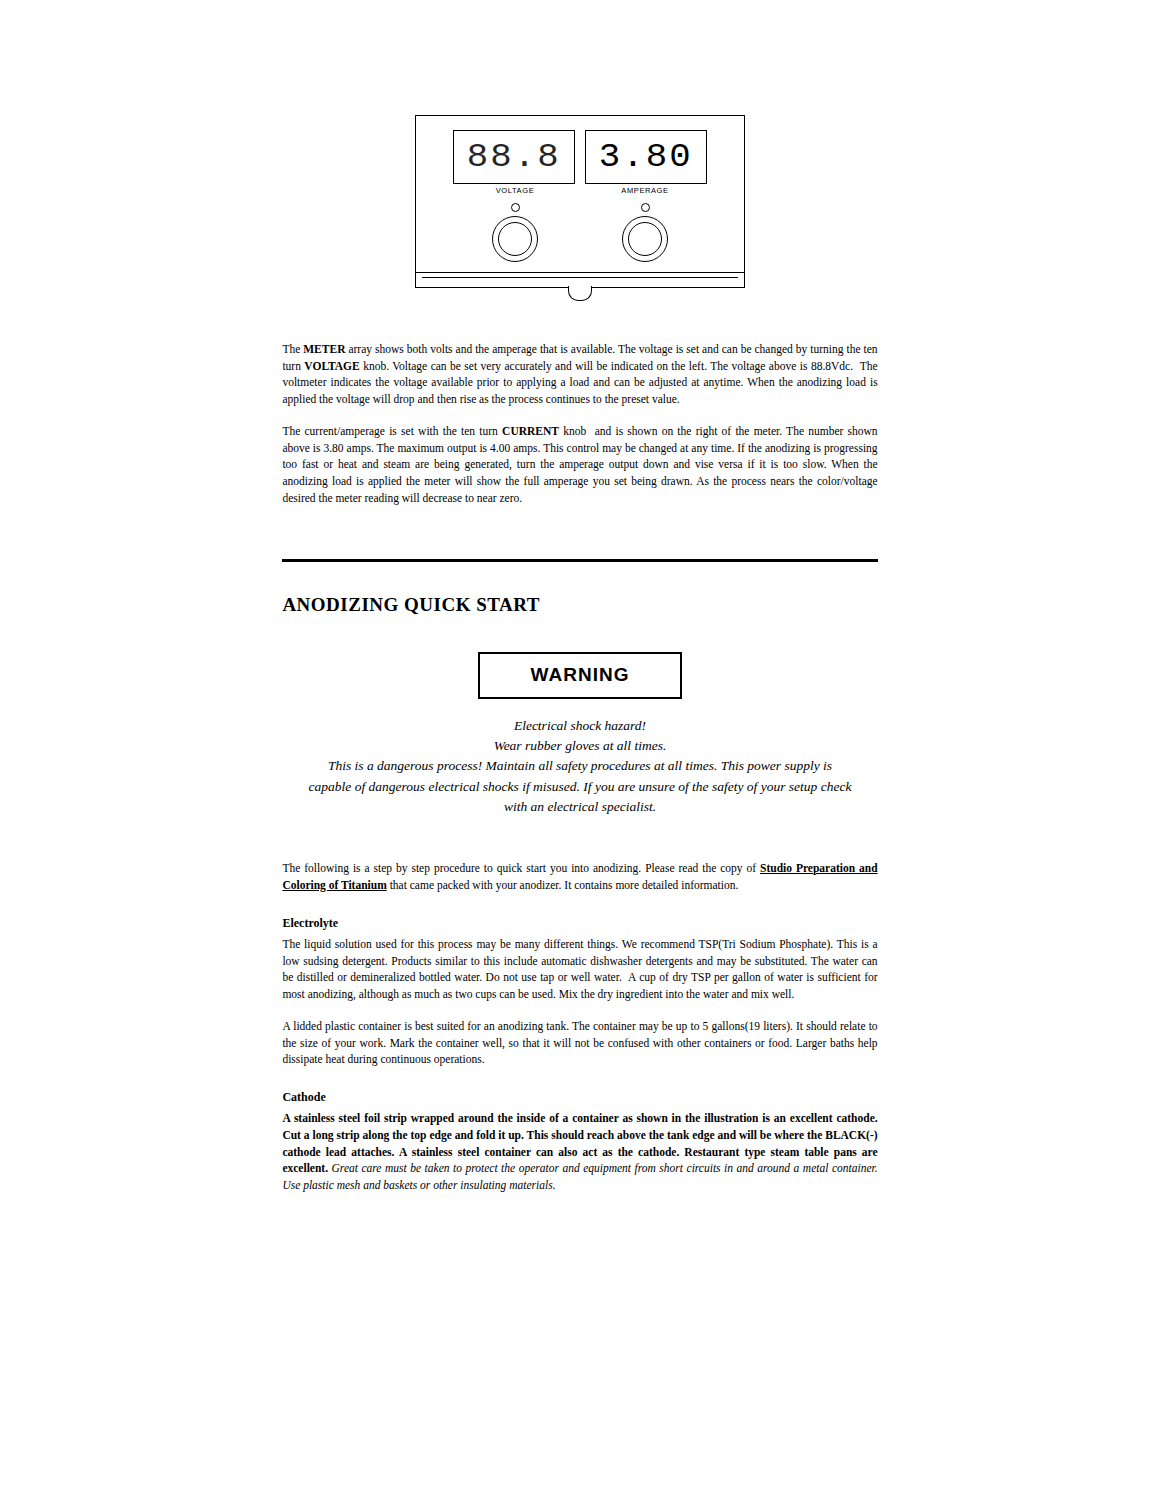88.8
3.80
VOLTAGE AMPERAGE
The METER array shows both volts and the amperage that is available. The voltage is set and can be changed by turning the ten turn VOLTAGE knob. Voltage can be set very accurately and will be indicated on the left. The voltage above is 88.8Vdc. The voltmeter indicates the voltage available prior to applying a load and can be adjusted at anytime. When the anodizing load is applied the voltage will drop and then rise as the process continues to the preset value.
The current/amperage is set with the ten turn CURRENT knob and is shown on the right of the meter. The number shown above is 3.80 amps. The maximum output is 4.00 amps. This control may be changed at any time. If the anodizing is progressing too fast or heat and steam are being generated, turn the amperage output down and vise versa if it is too slow. When the anodizing load is applied the meter will show the full amperage you set being drawn. As the process nears the color/voltage desired the meter reading will decrease to near zero.
ANODIZING QUICK START
WARNING
Electrical shock hazard! Wear rubber gloves at all times. This is a dangerous process! Maintain all safety procedures at all times. This power supply is capable of dangerous electrical shocks if misused. If you are unsure of the safety of your setup check with an electrical specialist.
The following is a step by step procedure to quick start you into anodizing. Please read the copy of Studio Preparation and Coloring of Titanium that came packed with your anodizer. It contains more detailed information.
Electrolyte
The liquid solution used for this process may be many different things. We recommend TSP(Tri Sodium Phosphate). This is a low sudsing detergent. Products similar to this include automatic dishwasher detergents and may be substituted. The water can be distilled or demineralized bottled water. Do not use tap or well water. A cup of dry TSP per gallon of water is sufficient for most anodizing, although as much as two cups can be used. Mix the dry ingredient into the water and mix well.
A lidded plastic container is best suited for an anodizing tank. The container may be up to 5 gallons(19 liters). It should relate to the size of your work. Mark the container well, so that it will not be confused with other containers or food. Larger baths help dissipate heat during continuous operations.
Cathode
A stainless steel foil strip wrapped around the inside of a container as shown in the illustration is an excellent cathode. Cut a long strip along the top edge and fold it up. This should reach above the tank edge and will be where the BLACK(-) cathode lead attaches. A stainless steel container can also act as the cathode. Restaurant type steam table pans are excellent. Great care must be taken to protect the operator and equipment from short circuits in and around a metal container. Use plastic mesh and baskets or other insulating materials.